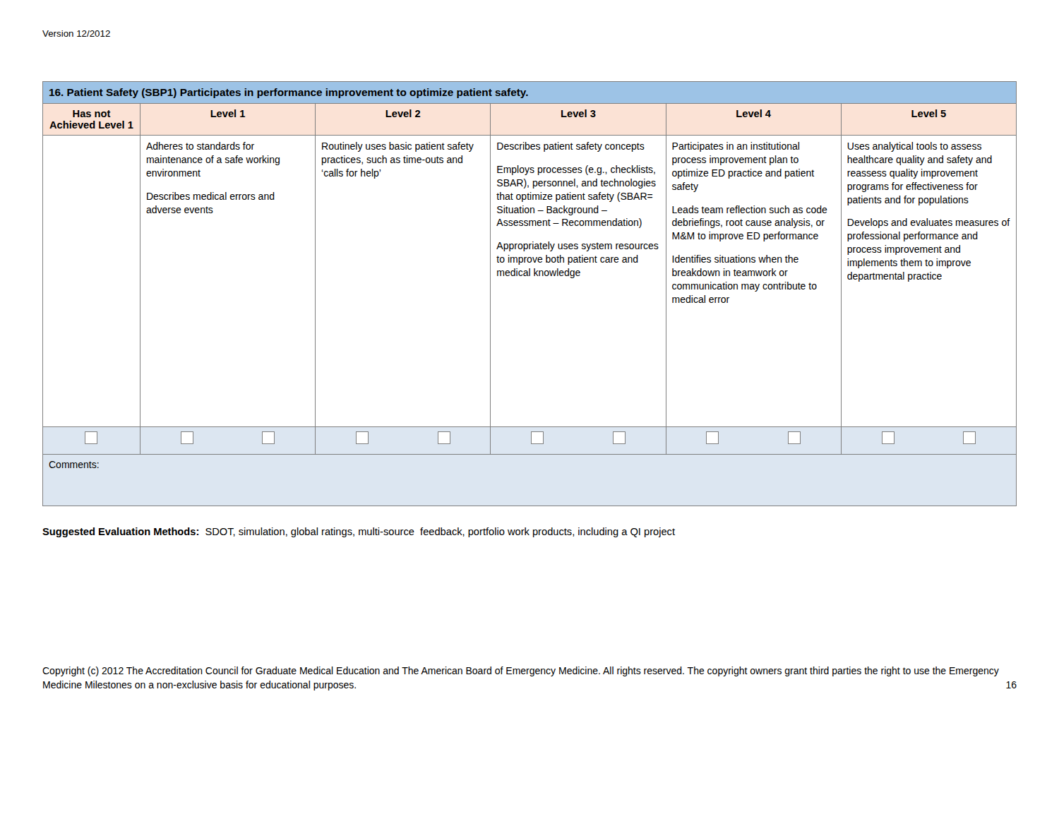Version 12/2012
| 16. Patient Safety (SBP1) Participates in performance improvement to optimize patient safety. |
| Has not Achieved Level 1 | Level 1 | Level 2 | Level 3 | Level 4 | Level 5 |
| | Adheres to standards for maintenance of a safe working environment Describes medical errors and adverse events | Routinely uses basic patient safety practices, such as time-outs and ‘calls for help’ | Describes patient safety concepts Employs processes (e.g., checklists, SBAR), personnel, and technologies that optimize patient safety (SBAR= Situation – Background – Assessment – Recommendation) Appropriately uses system resources to improve both patient care and medical knowledge | Participates in an institutional process improvement plan to optimize ED practice and patient safety Leads team reflection such as code debriefings, root cause analysis, or M&M to improve ED performance Identifies situations when the breakdown in teamwork or communication may contribute to medical error | Uses analytical tools to assess healthcare quality and safety and reassess quality improvement programs for effectiveness for patients and for populations Develops and evaluates measures of professional performance and process improvement and implements them to improve departmental practice |
| Comments: |
Suggested Evaluation Methods: SDOT, simulation, global ratings, multi-source feedback, portfolio work products, including a QI project
Copyright (c) 2012 The Accreditation Council for Graduate Medical Education and The American Board of Emergency Medicine. All rights reserved. The copyright owners grant third parties the right to use the Emergency Medicine Milestones on a non-exclusive basis for educational purposes. 16